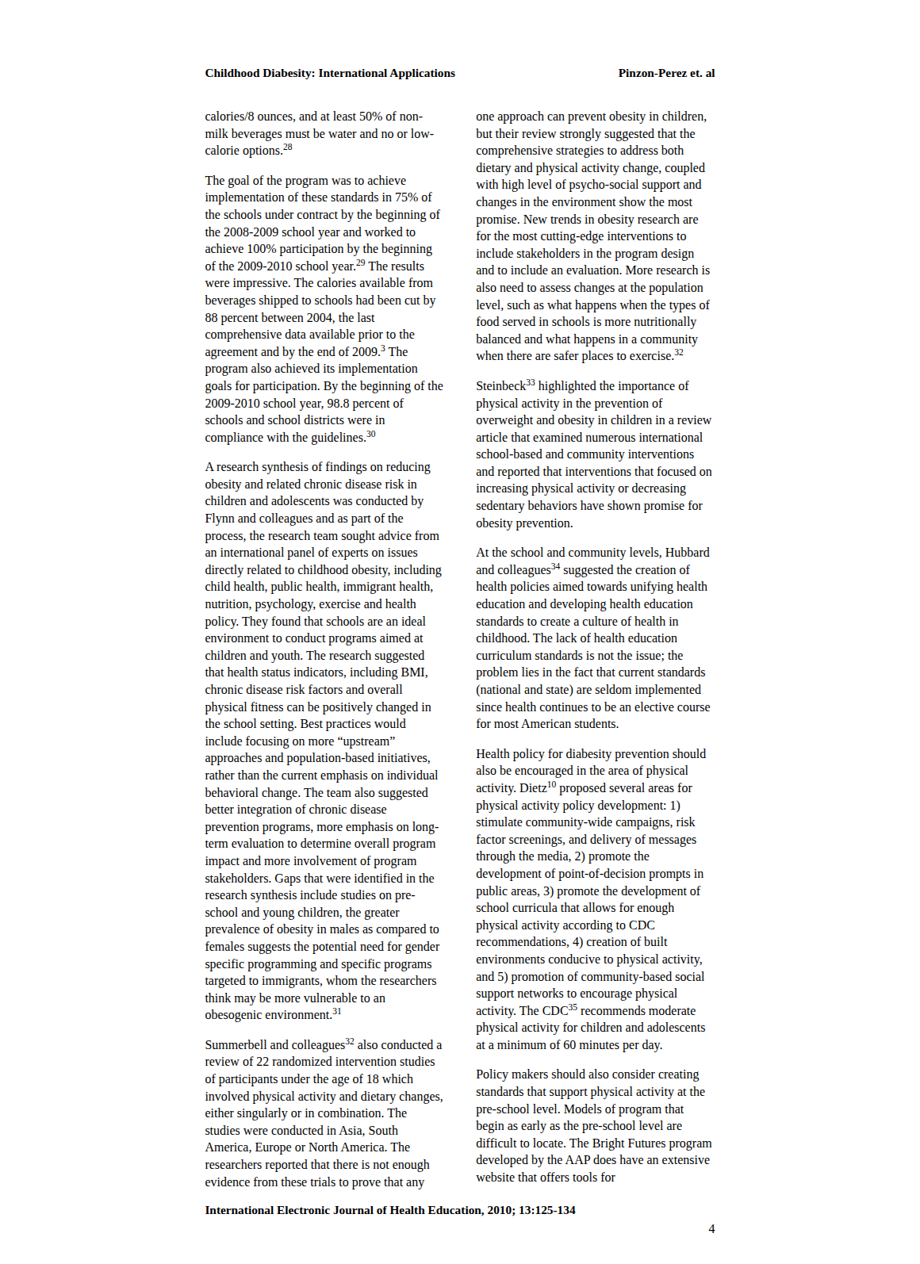Childhood Diabesity: International Applications
Pinzon-Perez et. al
calories/8 ounces, and at least 50% of non-milk beverages must be water and no or low-calorie options.28
The goal of the program was to achieve implementation of these standards in 75% of the schools under contract by the beginning of the 2008-2009 school year and worked to achieve 100% participation by the beginning of the 2009-2010 school year.29 The results were impressive. The calories available from beverages shipped to schools had been cut by 88 percent between 2004, the last comprehensive data available prior to the agreement and by the end of 2009.3 The program also achieved its implementation goals for participation. By the beginning of the 2009-2010 school year, 98.8 percent of schools and school districts were in compliance with the guidelines.30
A research synthesis of findings on reducing obesity and related chronic disease risk in children and adolescents was conducted by Flynn and colleagues and as part of the process, the research team sought advice from an international panel of experts on issues directly related to childhood obesity, including child health, public health, immigrant health, nutrition, psychology, exercise and health policy. They found that schools are an ideal environment to conduct programs aimed at children and youth. The research suggested that health status indicators, including BMI, chronic disease risk factors and overall physical fitness can be positively changed in the school setting. Best practices would include focusing on more “upstream” approaches and population-based initiatives, rather than the current emphasis on individual behavioral change. The team also suggested better integration of chronic disease prevention programs, more emphasis on long-term evaluation to determine overall program impact and more involvement of program stakeholders. Gaps that were identified in the research synthesis include studies on pre-school and young children, the greater prevalence of obesity in males as compared to females suggests the potential need for gender specific programming and specific programs targeted to immigrants, whom the researchers think may be more vulnerable to an obesogenic environment.31
Summerbell and colleagues32 also conducted a review of 22 randomized intervention studies of participants under the age of 18 which involved physical activity and dietary changes, either singularly or in combination. The studies were conducted in Asia, South America, Europe or North America. The researchers reported that there is not enough evidence from these trials to prove that any one approach can prevent obesity in children, but their review strongly suggested that the comprehensive strategies to address both dietary and physical activity change, coupled with high level of psycho-social support and changes in the environment show the most promise. New trends in obesity research are for the most cutting-edge interventions to include stakeholders in the program design and to include an evaluation. More research is also need to assess changes at the population level, such as what happens when the types of food served in schools is more nutritionally balanced and what happens in a community when there are safer places to exercise.32
Steinbeck33 highlighted the importance of physical activity in the prevention of overweight and obesity in children in a review article that examined numerous international school-based and community interventions and reported that interventions that focused on increasing physical activity or decreasing sedentary behaviors have shown promise for obesity prevention.
At the school and community levels, Hubbard and colleagues34 suggested the creation of health policies aimed towards unifying health education and developing health education standards to create a culture of health in childhood. The lack of health education curriculum standards is not the issue; the problem lies in the fact that current standards (national and state) are seldom implemented since health continues to be an elective course for most American students.
Health policy for diabesity prevention should also be encouraged in the area of physical activity. Dietz10 proposed several areas for physical activity policy development: 1) stimulate community-wide campaigns, risk factor screenings, and delivery of messages through the media, 2) promote the development of point-of-decision prompts in public areas, 3) promote the development of school curricula that allows for enough physical activity according to CDC recommendations, 4) creation of built environments conducive to physical activity, and 5) promotion of community-based social support networks to encourage physical activity. The CDC35 recommends moderate physical activity for children and adolescents at a minimum of 60 minutes per day.
Policy makers should also consider creating standards that support physical activity at the pre-school level. Models of program that begin as early as the pre-school level are difficult to locate. The Bright Futures program developed by the AAP does have an extensive website that offers tools for
International Electronic Journal of Health Education, 2010; 13:125-134
4